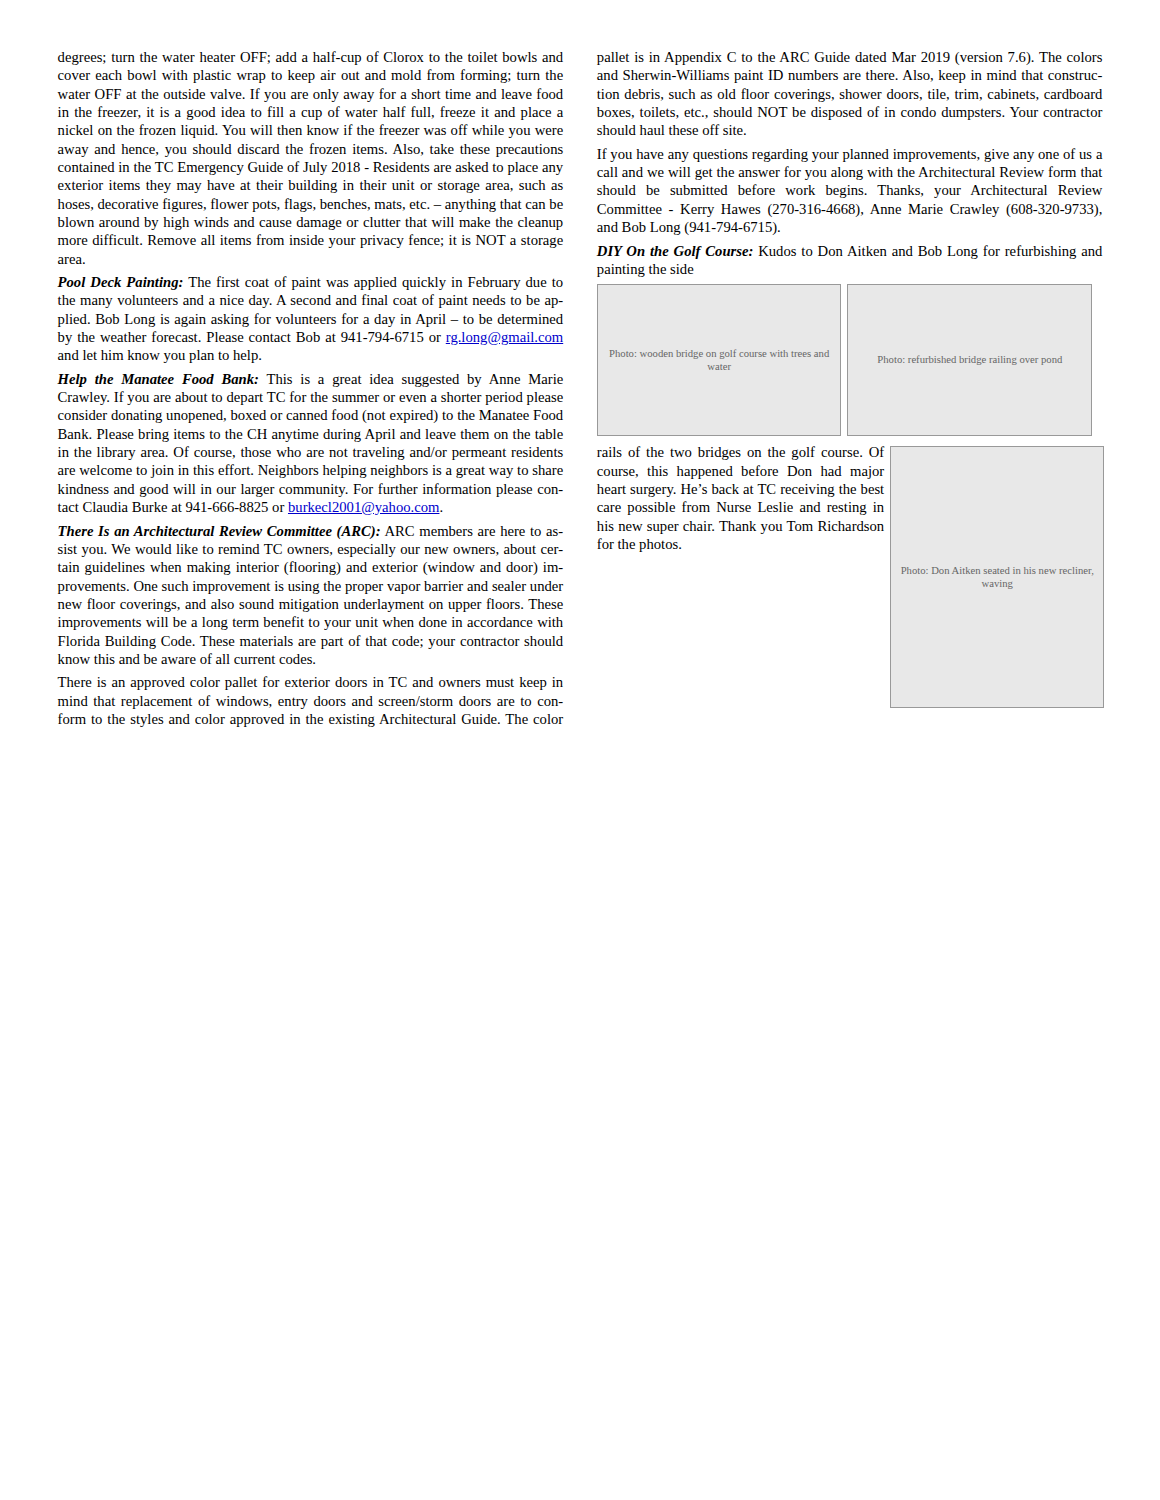degrees; turn the water heater OFF; add a half-cup of Clorox to the toilet bowls and cover each bowl with plastic wrap to keep air out and mold from forming; turn the water OFF at the outside valve. If you are only away for a short time and leave food in the freezer, it is a good idea to fill a cup of water half full, freeze it and place a nickel on the frozen liquid. You will then know if the freezer was off while you were away and hence, you should discard the frozen items. Also, take these precautions contained in the TC Emergency Guide of July 2018 - Residents are asked to place any exterior items they may have at their building in their unit or storage area, such as hoses, decorative figures, flower pots, flags, benches, mats, etc. – anything that can be blown around by high winds and cause damage or clutter that will make the cleanup more difficult. Remove all items from inside your privacy fence; it is NOT a storage area.
Pool Deck Painting: The first coat of paint was applied quickly in February due to the many volunteers and a nice day. A second and final coat of paint needs to be applied. Bob Long is again asking for volunteers for a day in April – to be determined by the weather forecast. Please contact Bob at 941-794-6715 or rg.long@gmail.com and let him know you plan to help.
Help the Manatee Food Bank: This is a great idea suggested by Anne Marie Crawley. If you are about to depart TC for the summer or even a shorter period please consider donating unopened, boxed or canned food (not expired) to the Manatee Food Bank. Please bring items to the CH anytime during April and leave them on the table in the library area. Of course, those who are not traveling and/or permeant residents are welcome to join in this effort. Neighbors helping neighbors is a great way to share kindness and good will in our larger community. For further information please contact Claudia Burke at 941-666-8825 or burkecl2001@yahoo.com.
There Is an Architectural Review Committee (ARC): ARC members are here to assist you. We would like to remind TC owners, especially our new owners, about certain guidelines when making interior (flooring) and exterior (window and door) improvements. One such improvement is using the proper vapor barrier and sealer under new floor coverings, and also sound mitigation underlayment on upper floors. These improvements will be a long term benefit to your unit when done in accordance with Florida Building Code. These materials are part of that code; your contractor should know this and be aware of all current codes.
There is an approved color pallet for exterior doors in TC and owners must keep in mind that replacement of windows, entry doors and screen/storm doors are to conform to the styles and color approved in the existing Architectural Guide. The color pallet is in Appendix C to the ARC Guide dated Mar 2019 (version 7.6). The colors and Sherwin-Williams paint ID numbers are there. Also, keep in mind that construction debris, such as old floor coverings, shower doors, tile, trim, cabinets, cardboard boxes, toilets, etc., should NOT be disposed of in condo dumpsters. Your contractor should haul these off site.
If you have any questions regarding your planned improvements, give any one of us a call and we will get the answer for you along with the Architectural Review form that should be submitted before work begins. Thanks, your Architectural Review Committee - Kerry Hawes (270-316-4668), Anne Marie Crawley (608-320-9733), and Bob Long (941-794-6715).
DIY On the Golf Course: Kudos to Don Aitken and Bob Long for refurbishing and painting the side
Photo: wooden bridge on golf course with trees and water
Photo: refurbished bridge railing over pond
Photo: Don Aitken seated in his new recliner, waving
rails of the two bridges on the golf course. Of course, this happened before Don had major heart surgery. He’s back at TC receiving the best care possible from Nurse Leslie and resting in his new super chair. Thank you Tom Richardson for the photos.